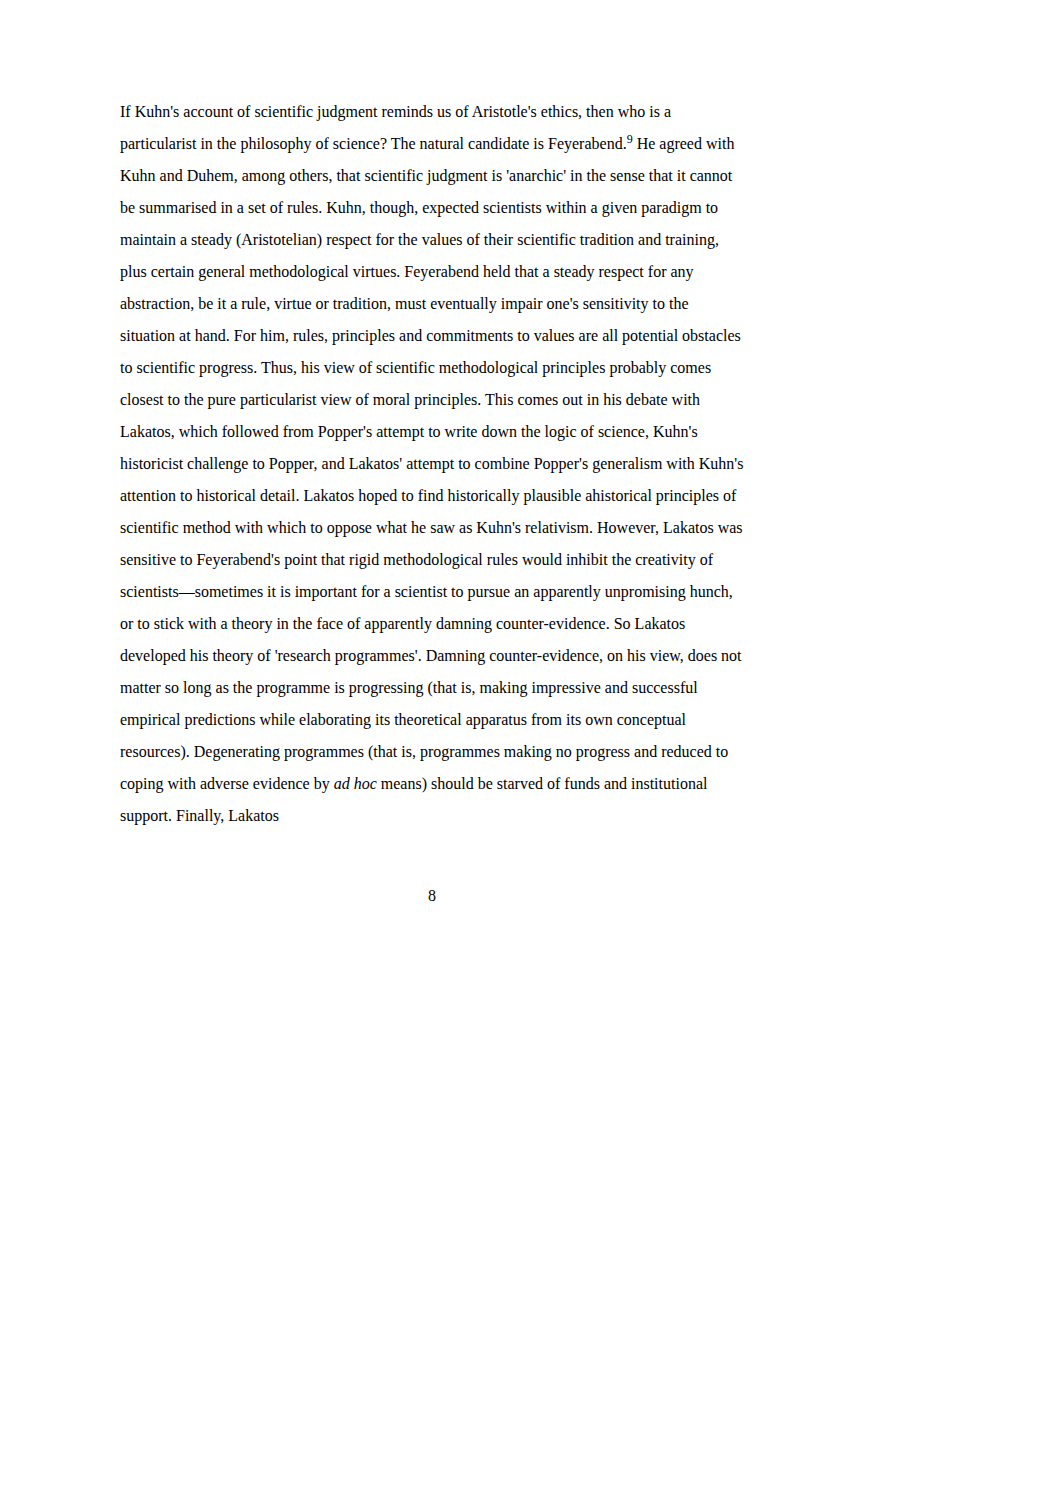If Kuhn's account of scientific judgment reminds us of Aristotle's ethics, then who is a particularist in the philosophy of science? The natural candidate is Feyerabend.9 He agreed with Kuhn and Duhem, among others, that scientific judgment is 'anarchic' in the sense that it cannot be summarised in a set of rules. Kuhn, though, expected scientists within a given paradigm to maintain a steady (Aristotelian) respect for the values of their scientific tradition and training, plus certain general methodological virtues. Feyerabend held that a steady respect for any abstraction, be it a rule, virtue or tradition, must eventually impair one's sensitivity to the situation at hand. For him, rules, principles and commitments to values are all potential obstacles to scientific progress. Thus, his view of scientific methodological principles probably comes closest to the pure particularist view of moral principles. This comes out in his debate with Lakatos, which followed from Popper's attempt to write down the logic of science, Kuhn's historicist challenge to Popper, and Lakatos' attempt to combine Popper's generalism with Kuhn's attention to historical detail. Lakatos hoped to find historically plausible ahistorical principles of scientific method with which to oppose what he saw as Kuhn's relativism. However, Lakatos was sensitive to Feyerabend's point that rigid methodological rules would inhibit the creativity of scientists—sometimes it is important for a scientist to pursue an apparently unpromising hunch, or to stick with a theory in the face of apparently damning counter-evidence. So Lakatos developed his theory of 'research programmes'. Damning counter-evidence, on his view, does not matter so long as the programme is progressing (that is, making impressive and successful empirical predictions while elaborating its theoretical apparatus from its own conceptual resources). Degenerating programmes (that is, programmes making no progress and reduced to coping with adverse evidence by ad hoc means) should be starved of funds and institutional support. Finally, Lakatos
8